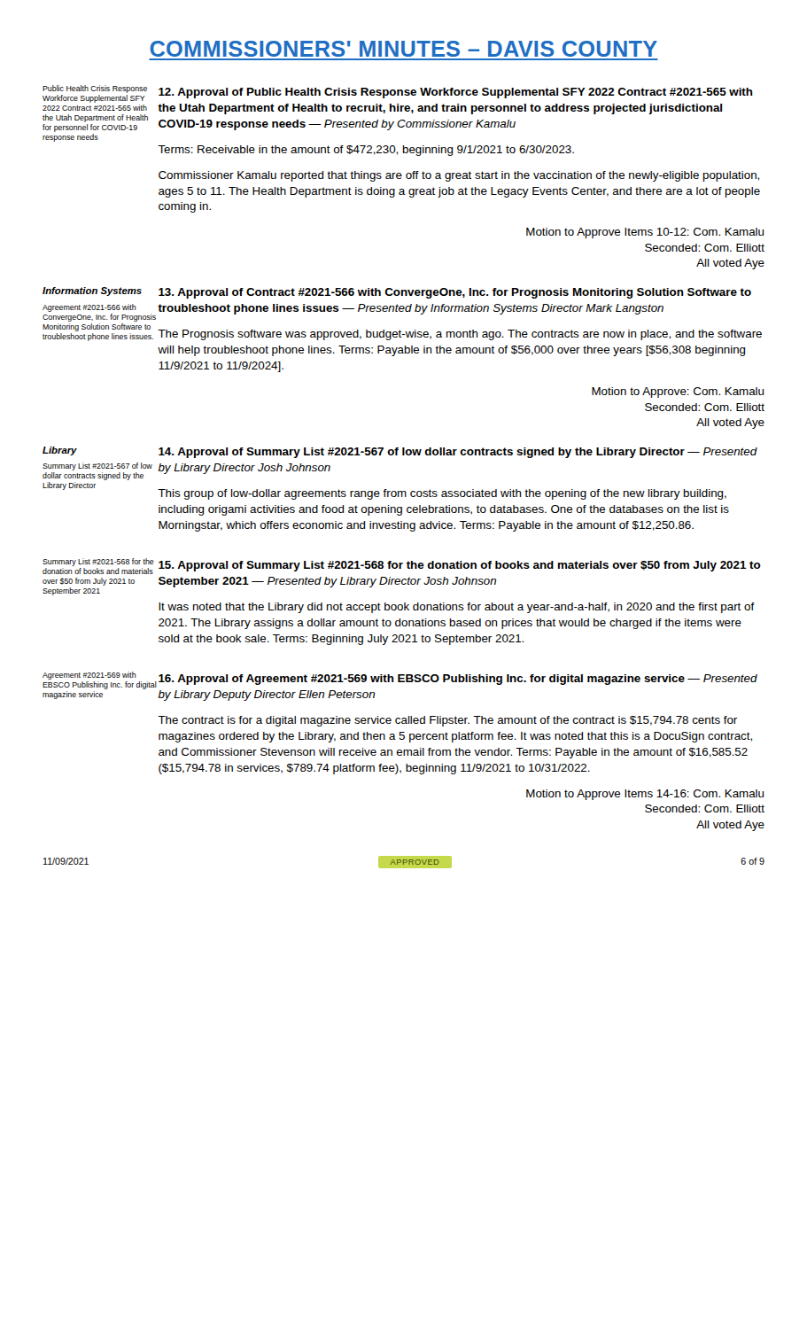COMMISSIONERS' MINUTES – DAVIS COUNTY
| Public Health Crisis Response Workforce Supplemental SFY 2022 Contract #2021-565 with the Utah Department of Health for personnel for COVID-19 response needs | 12. Approval of Public Health Crisis Response Workforce Supplemental SFY 2022 Contract #2021-565 with the Utah Department of Health to recruit, hire, and train personnel to address projected jurisdictional COVID-19 response needs — Presented by Commissioner Kamalu Terms: Receivable in the amount of $472,230, beginning 9/1/2021 to 6/30/2023. Commissioner Kamalu reported that things are off to a great start in the vaccination of the newly-eligible population, ages 5 to 11. The Health Department is doing a great job at the Legacy Events Center, and there are a lot of people coming in. Motion to Approve Items 10-12: Com. Kamalu Seconded: Com. Elliott All voted Aye |
| Information Systems Agreement #2021-566 with ConvergeOne, Inc. for Prognosis Monitoring Solution Software to troubleshoot phone lines issues. | 13. Approval of Contract #2021-566 with ConvergeOne, Inc. for Prognosis Monitoring Solution Software to troubleshoot phone lines issues — Presented by Information Systems Director Mark Langston The Prognosis software was approved, budget-wise, a month ago. The contracts are now in place, and the software will help troubleshoot phone lines. Terms: Payable in the amount of $56,000 over three years [$56,308 beginning 11/9/2021 to 11/9/2024]. Motion to Approve: Com. Kamalu Seconded: Com. Elliott All voted Aye |
| Library Summary List #2021-567 of low dollar contracts signed by the Library Director | 14. Approval of Summary List #2021-567 of low dollar contracts signed by the Library Director — Presented by Library Director Josh Johnson This group of low-dollar agreements range from costs associated with the opening of the new library building, including origami activities and food at opening celebrations, to databases. One of the databases on the list is Morningstar, which offers economic and investing advice. Terms: Payable in the amount of $12,250.86. |
| Summary List #2021-568 for the donation of books and materials over $50 from July 2021 to September 2021 | 15. Approval of Summary List #2021-568 for the donation of books and materials over $50 from July 2021 to September 2021 — Presented by Library Director Josh Johnson It was noted that the Library did not accept book donations for about a year-and-a-half, in 2020 and the first part of 2021. The Library assigns a dollar amount to donations based on prices that would be charged if the items were sold at the book sale. Terms: Beginning July 2021 to September 2021. |
| Agreement #2021-569 with EBSCO Publishing Inc. for digital magazine service | 16. Approval of Agreement #2021-569 with EBSCO Publishing Inc. for digital magazine service — Presented by Library Deputy Director Ellen Peterson The contract is for a digital magazine service called Flipster. The amount of the contract is $15,794.78 cents for magazines ordered by the Library, and then a 5 percent platform fee. It was noted that this is a DocuSign contract, and Commissioner Stevenson will receive an email from the vendor. Terms: Payable in the amount of $16,585.52 ($15,794.78 in services, $789.74 platform fee), beginning 11/9/2021 to 10/31/2022. Motion to Approve Items 14-16: Com. Kamalu Seconded: Com. Elliott All voted Aye |
11/09/2021
APPROVED
6 of 9